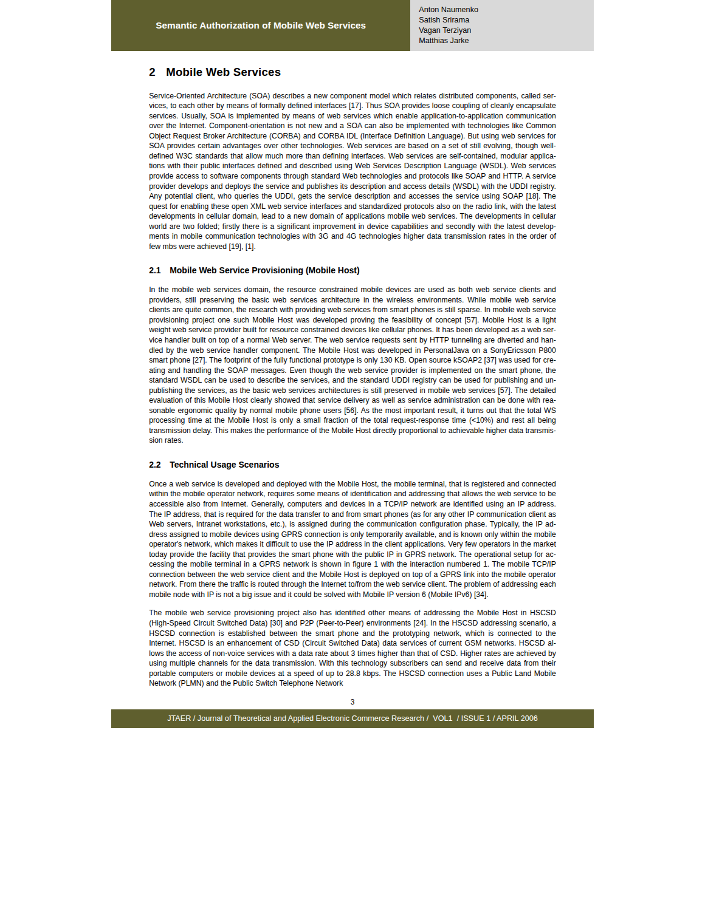Semantic Authorization of Mobile Web Services
Anton Naumenko
Satish Srirama
Vagan Terziyan
Matthias Jarke
2 Mobile Web Services
Service-Oriented Architecture (SOA) describes a new component model which relates distributed components, called services, to each other by means of formally defined interfaces [17]. Thus SOA provides loose coupling of cleanly encapsulate services. Usually, SOA is implemented by means of web services which enable application-to-application communication over the Internet. Component-orientation is not new and a SOA can also be implemented with technologies like Common Object Request Broker Architecture (CORBA) and CORBA IDL (Interface Definition Language). But using web services for SOA provides certain advantages over other technologies. Web services are based on a set of still evolving, though well-defined W3C standards that allow much more than defining interfaces. Web services are self-contained, modular applications with their public interfaces defined and described using Web Services Description Language (WSDL). Web services provide access to software components through standard Web technologies and protocols like SOAP and HTTP. A service provider develops and deploys the service and publishes its description and access details (WSDL) with the UDDI registry. Any potential client, who queries the UDDI, gets the service description and accesses the service using SOAP [18]. The quest for enabling these open XML web service interfaces and standardized protocols also on the radio link, with the latest developments in cellular domain, lead to a new domain of applications mobile web services. The developments in cellular world are two folded; firstly there is a significant improvement in device capabilities and secondly with the latest developments in mobile communication technologies with 3G and 4G technologies higher data transmission rates in the order of few mbs were achieved [19], [1].
2.1 Mobile Web Service Provisioning (Mobile Host)
In the mobile web services domain, the resource constrained mobile devices are used as both web service clients and providers, still preserving the basic web services architecture in the wireless environments. While mobile web service clients are quite common, the research with providing web services from smart phones is still sparse. In mobile web service provisioning project one such Mobile Host was developed proving the feasibility of concept [57]. Mobile Host is a light weight web service provider built for resource constrained devices like cellular phones. It has been developed as a web service handler built on top of a normal Web server. The web service requests sent by HTTP tunneling are diverted and handled by the web service handler component. The Mobile Host was developed in PersonalJava on a SonyEricsson P800 smart phone [27]. The footprint of the fully functional prototype is only 130 KB. Open source kSOAP2 [37] was used for creating and handling the SOAP messages. Even though the web service provider is implemented on the smart phone, the standard WSDL can be used to describe the services, and the standard UDDI registry can be used for publishing and un-publishing the services, as the basic web services architectures is still preserved in mobile web services [57]. The detailed evaluation of this Mobile Host clearly showed that service delivery as well as service administration can be done with reasonable ergonomic quality by normal mobile phone users [56]. As the most important result, it turns out that the total WS processing time at the Mobile Host is only a small fraction of the total request-response time (<10%) and rest all being transmission delay. This makes the performance of the Mobile Host directly proportional to achievable higher data transmission rates.
2.2 Technical Usage Scenarios
Once a web service is developed and deployed with the Mobile Host, the mobile terminal, that is registered and connected within the mobile operator network, requires some means of identification and addressing that allows the web service to be accessible also from Internet. Generally, computers and devices in a TCP/IP network are identified using an IP address. The IP address, that is required for the data transfer to and from smart phones (as for any other IP communication client as Web servers, Intranet workstations, etc.), is assigned during the communication configuration phase. Typically, the IP address assigned to mobile devices using GPRS connection is only temporarily available, and is known only within the mobile operator's network, which makes it difficult to use the IP address in the client applications. Very few operators in the market today provide the facility that provides the smart phone with the public IP in GPRS network. The operational setup for accessing the mobile terminal in a GPRS network is shown in figure 1 with the interaction numbered 1. The mobile TCP/IP connection between the web service client and the Mobile Host is deployed on top of a GPRS link into the mobile operator network. From there the traffic is routed through the Internet to/from the web service client. The problem of addressing each mobile node with IP is not a big issue and it could be solved with Mobile IP version 6 (Mobile IPv6) [34].
The mobile web service provisioning project also has identified other means of addressing the Mobile Host in HSCSD (High-Speed Circuit Switched Data) [30] and P2P (Peer-to-Peer) environments [24]. In the HSCSD addressing scenario, a HSCSD connection is established between the smart phone and the prototyping network, which is connected to the Internet. HSCSD is an enhancement of CSD (Circuit Switched Data) data services of current GSM networks. HSCSD allows the access of non-voice services with a data rate about 3 times higher than that of CSD. Higher rates are achieved by using multiple channels for the data transmission. With this technology subscribers can send and receive data from their portable computers or mobile devices at a speed of up to 28.8 kbps. The HSCSD connection uses a Public Land Mobile Network (PLMN) and the Public Switch Telephone Network
3
JTAER / Journal of Theoretical and Applied Electronic Commerce Research / VOL1 / ISSUE 1 / APRIL 2006